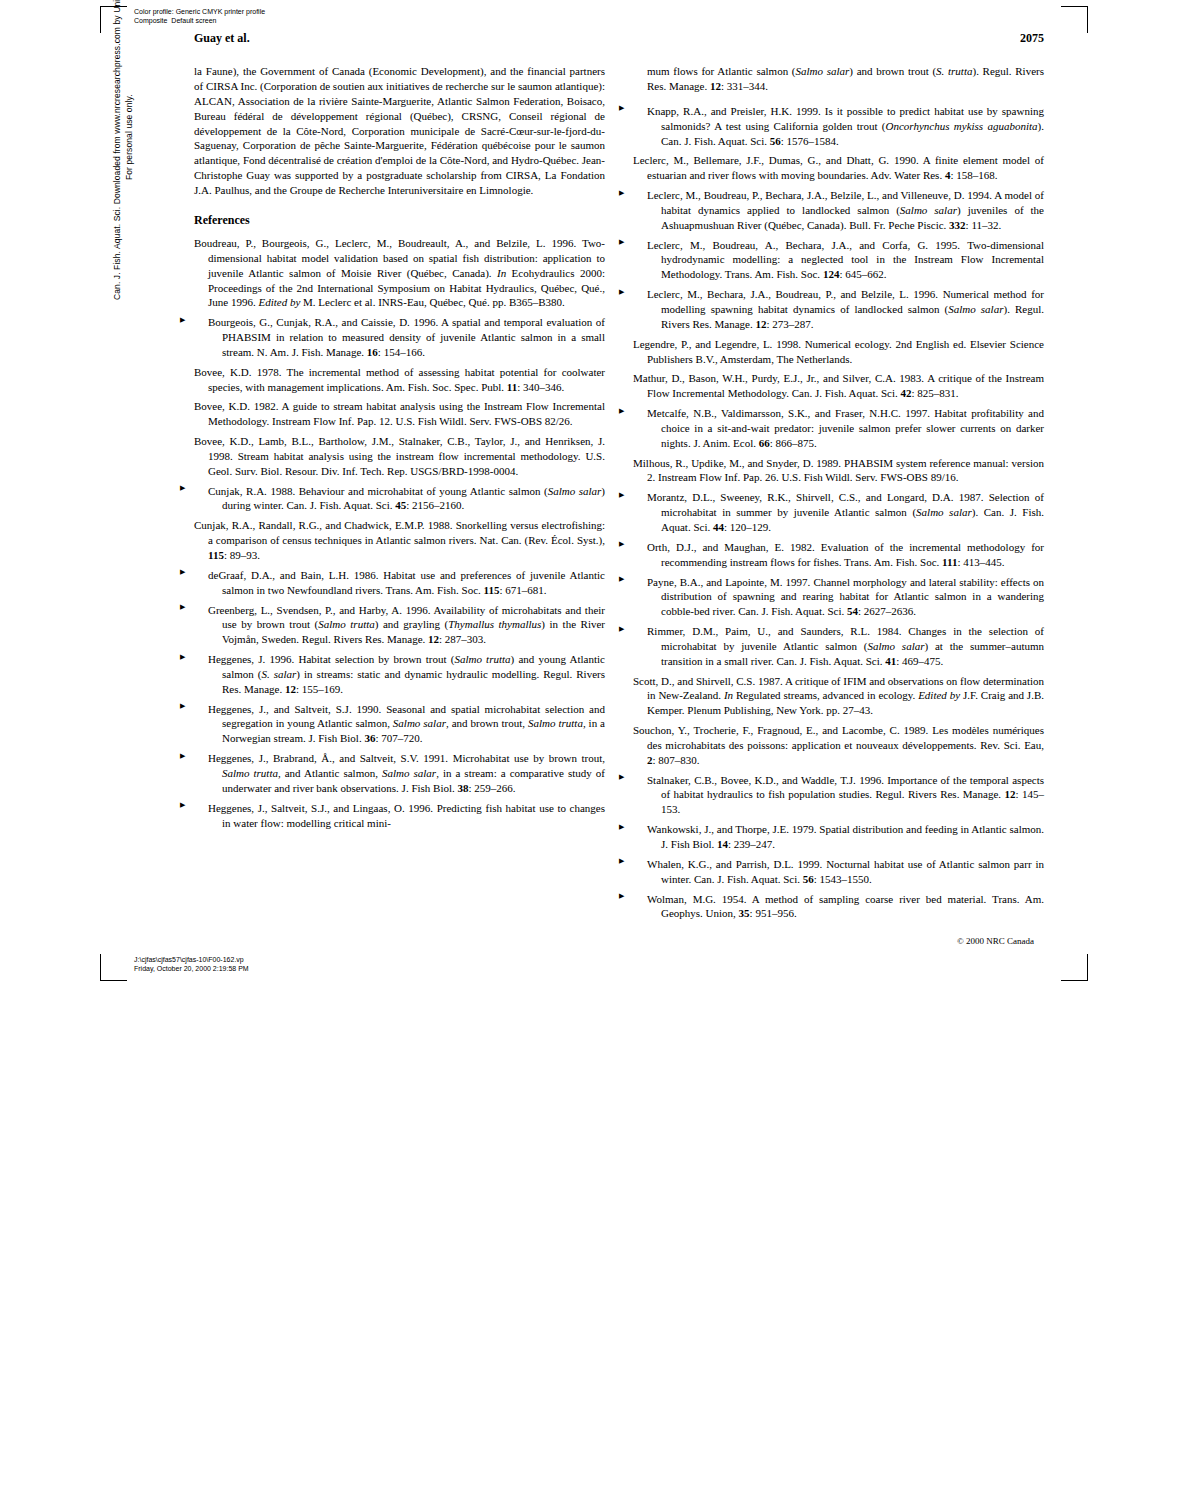Color profile: Generic CMYK printer profile
Composite Default screen
Can. J. Fish. Aquat. Sci. Downloaded from www.nrcresearchpress.com by Université de Montréal on 05/11/19 For personal use only.
Guay et al.
2075
la Faune), the Government of Canada (Economic Development), and the financial partners of CIRSA Inc. (Corporation de soutien aux initiatives de recherche sur le saumon atlantique): ALCAN, Association de la rivière Sainte-Marguerite, Atlantic Salmon Federation, Boisaco, Bureau fédéral de développement régional (Québec), CRSNG, Conseil régional de développement de la Côte-Nord, Corporation municipale de Sacré-Cœur-sur-le-fjord-du-Saguenay, Corporation de pêche Sainte-Marguerite, Fédération québécoise pour le saumon atlantique, Fond décentralisé de création d'emploi de la Côte-Nord, and Hydro-Québec. Jean-Christophe Guay was supported by a postgraduate scholarship from CIRSA, La Fondation J.A. Paulhus, and the Groupe de Recherche Interuniversitaire en Limnologie.
References
Boudreau, P., Bourgeois, G., Leclerc, M., Boudreault, A., and Belzile, L. 1996. Two-dimensional habitat model validation based on spatial fish distribution: application to juvenile Atlantic salmon of Moisie River (Québec, Canada). In Ecohydraulics 2000: Proceedings of the 2nd International Symposium on Habitat Hydraulics, Québec, Qué., June 1996. Edited by M. Leclerc et al. INRS-Eau, Québec, Qué. pp. B365–B380.
Bourgeois, G., Cunjak, R.A., and Caissie, D. 1996. A spatial and temporal evaluation of PHABSIM in relation to measured density of juvenile Atlantic salmon in a small stream. N. Am. J. Fish. Manage. 16: 154–166.
Bovee, K.D. 1978. The incremental method of assessing habitat potential for coolwater species, with management implications. Am. Fish. Soc. Spec. Publ. 11: 340–346.
Bovee, K.D. 1982. A guide to stream habitat analysis using the Instream Flow Incremental Methodology. Instream Flow Inf. Pap. 12. U.S. Fish Wildl. Serv. FWS-OBS 82/26.
Bovee, K.D., Lamb, B.L., Bartholow, J.M., Stalnaker, C.B., Taylor, J., and Henriksen, J. 1998. Stream habitat analysis using the instream flow incremental methodology. U.S. Geol. Surv. Biol. Resour. Div. Inf. Tech. Rep. USGS/BRD-1998-0004.
Cunjak, R.A. 1988. Behaviour and microhabitat of young Atlantic salmon (Salmo salar) during winter. Can. J. Fish. Aquat. Sci. 45: 2156–2160.
Cunjak, R.A., Randall, R.G., and Chadwick, E.M.P. 1988. Snorkelling versus electrofishing: a comparison of census techniques in Atlantic salmon rivers. Nat. Can. (Rev. Écol. Syst.), 115: 89–93.
deGraaf, D.A., and Bain, L.H. 1986. Habitat use and preferences of juvenile Atlantic salmon in two Newfoundland rivers. Trans. Am. Fish. Soc. 115: 671–681.
Greenberg, L., Svendsen, P., and Harby, A. 1996. Availability of microhabitats and their use by brown trout (Salmo trutta) and grayling (Thymallus thymallus) in the River Vojmån, Sweden. Regul. Rivers Res. Manage. 12: 287–303.
Heggenes, J. 1996. Habitat selection by brown trout (Salmo trutta) and young Atlantic salmon (S. salar) in streams: static and dynamic hydraulic modelling. Regul. Rivers Res. Manage. 12: 155–169.
Heggenes, J., and Saltveit, S.J. 1990. Seasonal and spatial microhabitat selection and segregation in young Atlantic salmon, Salmo salar, and brown trout, Salmo trutta, in a Norwegian stream. J. Fish Biol. 36: 707–720.
Heggenes, J., Brabrand, Å., and Saltveit, S.V. 1991. Microhabitat use by brown trout, Salmo trutta, and Atlantic salmon, Salmo salar, in a stream: a comparative study of underwater and river bank observations. J. Fish Biol. 38: 259–266.
Heggenes, J., Saltveit, S.J., and Lingaas, O. 1996. Predicting fish habitat use to changes in water flow: modelling critical mini-
mum flows for Atlantic salmon (Salmo salar) and brown trout (S. trutta). Regul. Rivers Res. Manage. 12: 331–344.
Knapp, R.A., and Preisler, H.K. 1999. Is it possible to predict habitat use by spawning salmonids? A test using California golden trout (Oncorhynchus mykiss aguabonita). Can. J. Fish. Aquat. Sci. 56: 1576–1584.
Leclerc, M., Bellemare, J.F., Dumas, G., and Dhatt, G. 1990. A finite element model of estuarian and river flows with moving boundaries. Adv. Water Res. 4: 158–168.
Leclerc, M., Boudreau, P., Bechara, J.A., Belzile, L., and Villeneuve, D. 1994. A model of habitat dynamics applied to landlocked salmon (Salmo salar) juveniles of the Ashuapmushuan River (Québec, Canada). Bull. Fr. Peche Piscic. 332: 11–32.
Leclerc, M., Boudreau, A., Bechara, J.A., and Corfa, G. 1995. Two-dimensional hydrodynamic modelling: a neglected tool in the Instream Flow Incremental Methodology. Trans. Am. Fish. Soc. 124: 645–662.
Leclerc, M., Bechara, J.A., Boudreau, P., and Belzile, L. 1996. Numerical method for modelling spawning habitat dynamics of landlocked salmon (Salmo salar). Regul. Rivers Res. Manage. 12: 273–287.
Legendre, P., and Legendre, L. 1998. Numerical ecology. 2nd English ed. Elsevier Science Publishers B.V., Amsterdam, The Netherlands.
Mathur, D., Bason, W.H., Purdy, E.J., Jr., and Silver, C.A. 1983. A critique of the Instream Flow Incremental Methodology. Can. J. Fish. Aquat. Sci. 42: 825–831.
Metcalfe, N.B., Valdimarsson, S.K., and Fraser, N.H.C. 1997. Habitat profitability and choice in a sit-and-wait predator: juvenile salmon prefer slower currents on darker nights. J. Anim. Ecol. 66: 866–875.
Milhous, R., Updike, M., and Snyder, D. 1989. PHABSIM system reference manual: version 2. Instream Flow Inf. Pap. 26. U.S. Fish Wildl. Serv. FWS-OBS 89/16.
Morantz, D.L., Sweeney, R.K., Shirvell, C.S., and Longard, D.A. 1987. Selection of microhabitat in summer by juvenile Atlantic salmon (Salmo salar). Can. J. Fish. Aquat. Sci. 44: 120–129.
Orth, D.J., and Maughan, E. 1982. Evaluation of the incremental methodology for recommending instream flows for fishes. Trans. Am. Fish. Soc. 111: 413–445.
Payne, B.A., and Lapointe, M. 1997. Channel morphology and lateral stability: effects on distribution of spawning and rearing habitat for Atlantic salmon in a wandering cobble-bed river. Can. J. Fish. Aquat. Sci. 54: 2627–2636.
Rimmer, D.M., Paim, U., and Saunders, R.L. 1984. Changes in the selection of microhabitat by juvenile Atlantic salmon (Salmo salar) at the summer–autumn transition in a small river. Can. J. Fish. Aquat. Sci. 41: 469–475.
Scott, D., and Shirvell, C.S. 1987. A critique of IFIM and observations on flow determination in New-Zealand. In Regulated streams, advanced in ecology. Edited by J.F. Craig and J.B. Kemper. Plenum Publishing, New York. pp. 27–43.
Souchon, Y., Trocherie, F., Fragnoud, E., and Lacombe, C. 1989. Les modèles numériques des microhabitats des poissons: application et nouveaux développements. Rev. Sci. Eau, 2: 807–830.
Stalnaker, C.B., Bovee, K.D., and Waddle, T.J. 1996. Importance of the temporal aspects of habitat hydraulics to fish population studies. Regul. Rivers Res. Manage. 12: 145–153.
Wankowski, J., and Thorpe, J.E. 1979. Spatial distribution and feeding in Atlantic salmon. J. Fish Biol. 14: 239–247.
Whalen, K.G., and Parrish, D.L. 1999. Nocturnal habitat use of Atlantic salmon parr in winter. Can. J. Fish. Aquat. Sci. 56: 1543–1550.
Wolman, M.G. 1954. A method of sampling coarse river bed material. Trans. Am. Geophys. Union, 35: 951–956.
© 2000 NRC Canada
J:\cjfas\cjfas57\cjfas-10\F00-162.vp
Friday, October 20, 2000 2:19:58 PM